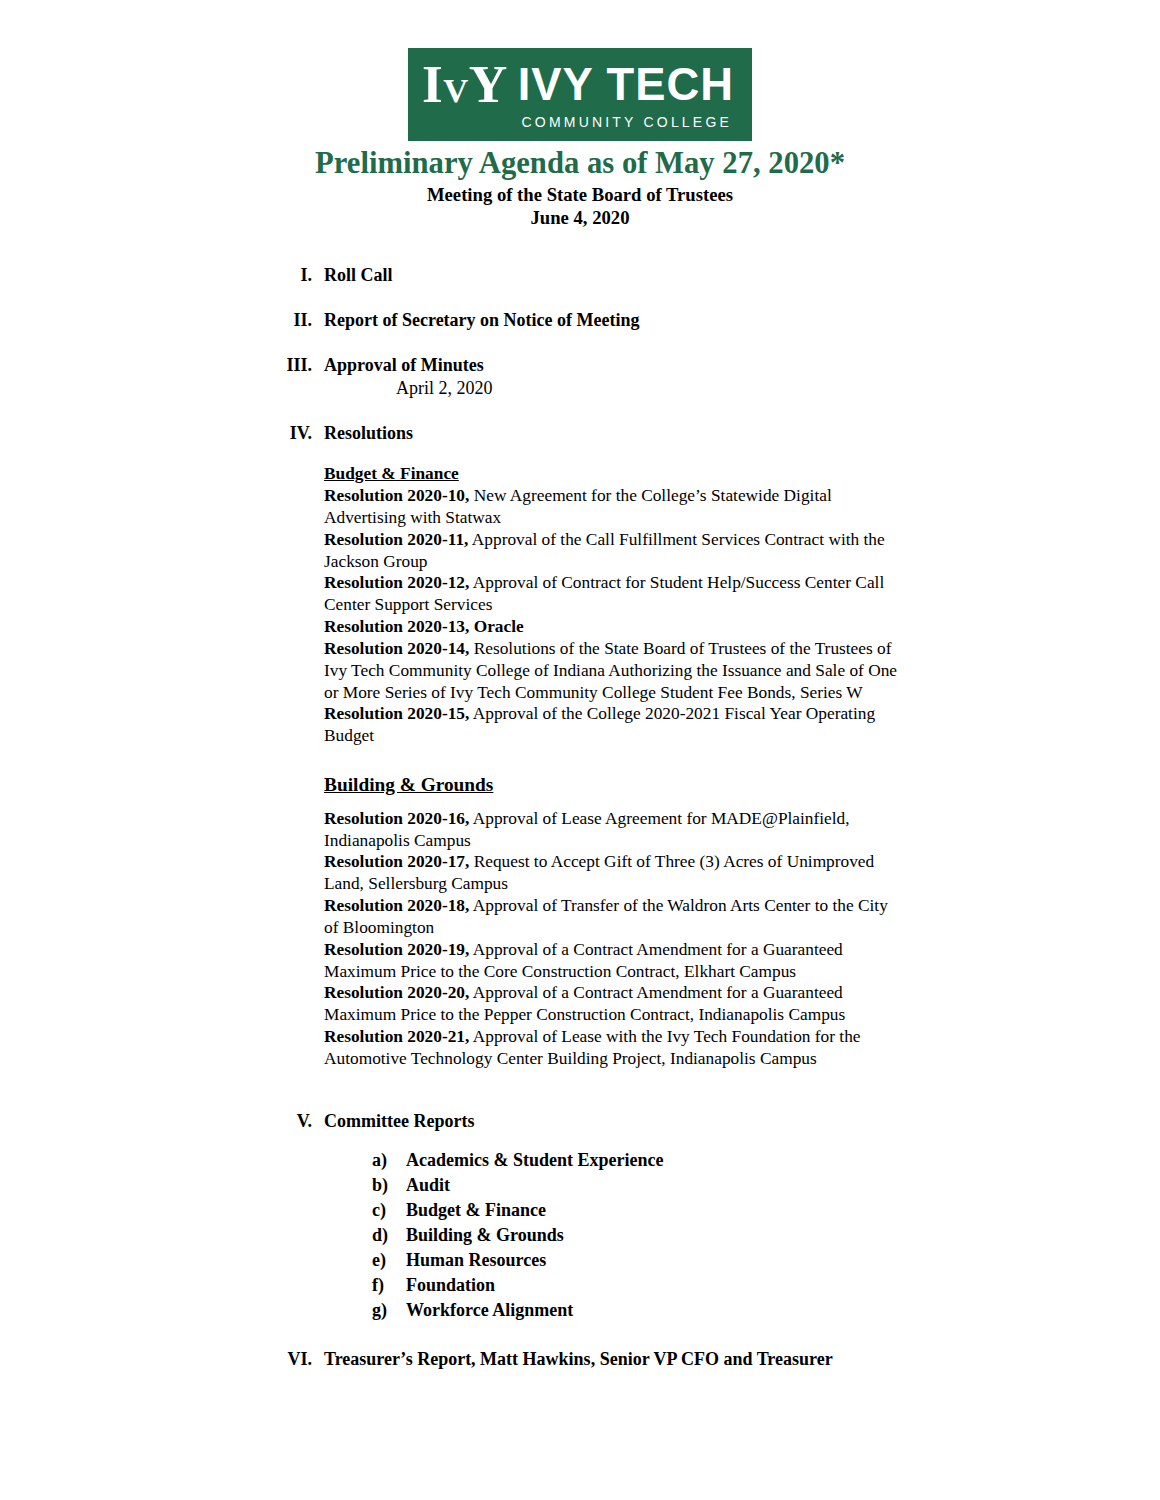IVY IVY TECH COMMUNITY COLLEGE
Preliminary Agenda as of May 27, 2020*
Meeting of the State Board of Trustees June 4, 2020
I. Roll Call
II. Report of Secretary on Notice of Meeting
III. Approval of Minutes
April 2, 2020
IV. Resolutions
Budget & Finance
Resolution 2020-10, New Agreement for the College’s Statewide Digital Advertising with Statwax
Resolution 2020-11, Approval of the Call Fulfillment Services Contract with the Jackson Group
Resolution 2020-12, Approval of Contract for Student Help/Success Center Call Center Support Services
Resolution 2020-13, Oracle
Resolution 2020-14, Resolutions of the State Board of Trustees of the Trustees of Ivy Tech Community College of Indiana Authorizing the Issuance and Sale of One or More Series of Ivy Tech Community College Student Fee Bonds, Series W
Resolution 2020-15, Approval of the College 2020-2021 Fiscal Year Operating Budget
Building & Grounds
Resolution 2020-16, Approval of Lease Agreement for MADE@Plainfield, Indianapolis Campus
Resolution 2020-17, Request to Accept Gift of Three (3) Acres of Unimproved Land, Sellersburg Campus
Resolution 2020-18, Approval of Transfer of the Waldron Arts Center to the City of Bloomington
Resolution 2020-19, Approval of a Contract Amendment for a Guaranteed Maximum Price to the Core Construction Contract, Elkhart Campus
Resolution 2020-20, Approval of a Contract Amendment for a Guaranteed Maximum Price to the Pepper Construction Contract, Indianapolis Campus
Resolution 2020-21, Approval of Lease with the Ivy Tech Foundation for the Automotive Technology Center Building Project, Indianapolis Campus
V. Committee Reports
a) Academics & Student Experience
b) Audit
c) Budget & Finance
d) Building & Grounds
e) Human Resources
f) Foundation
g) Workforce Alignment
VI. Treasurer’s Report, Matt Hawkins, Senior VP CFO and Treasurer